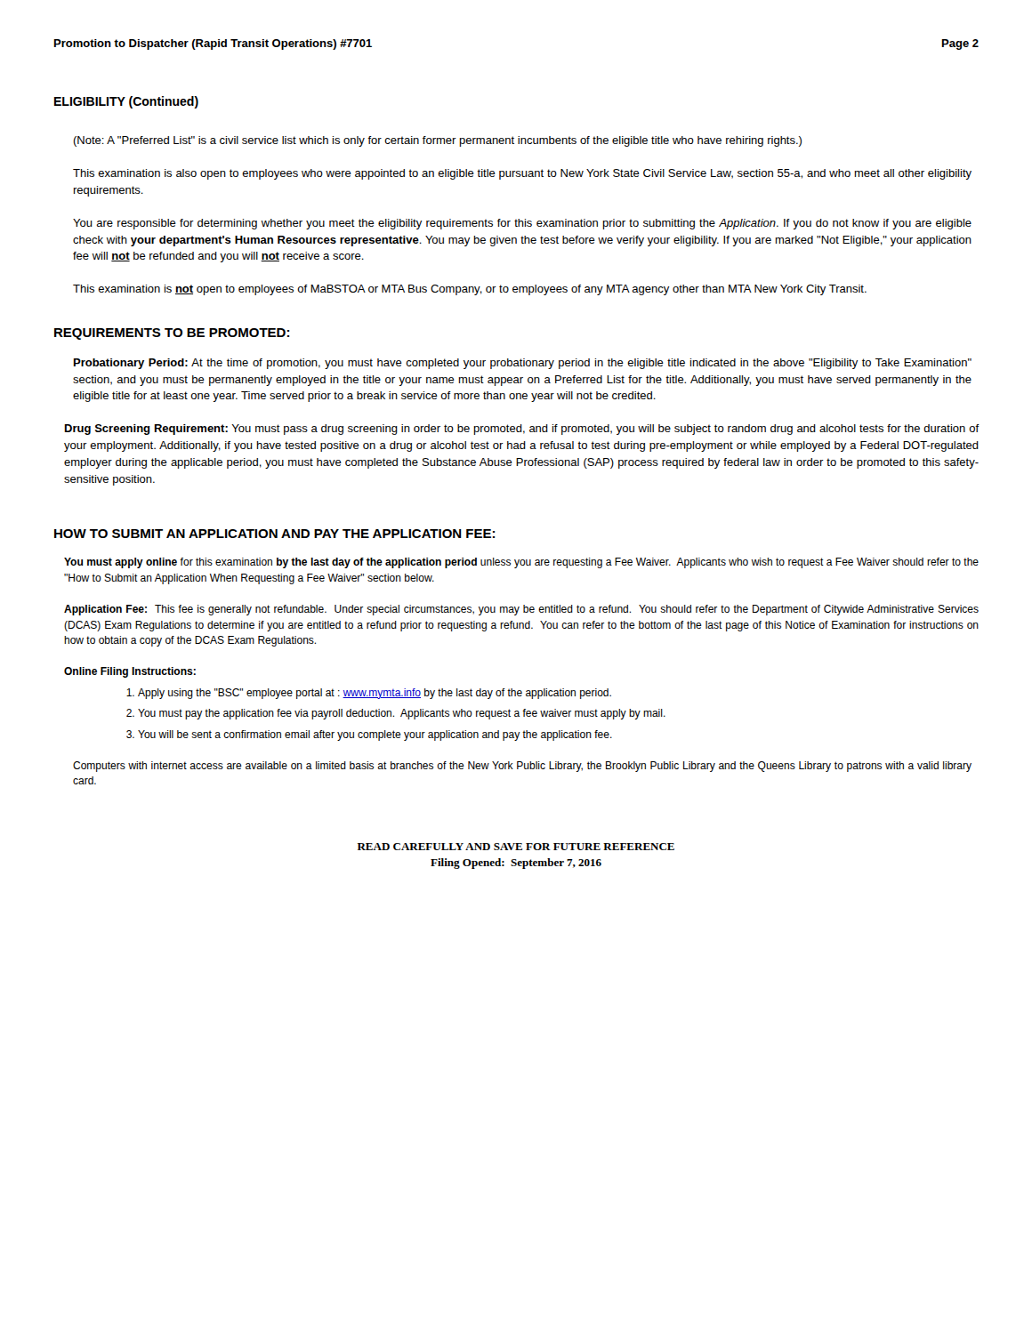Promotion to Dispatcher (Rapid Transit Operations) #7701 Page 2
ELIGIBILITY (Continued)
(Note: A "Preferred List" is a civil service list which is only for certain former permanent incumbents of the eligible title who have rehiring rights.)
This examination is also open to employees who were appointed to an eligible title pursuant to New York State Civil Service Law, section 55-a, and who meet all other eligibility requirements.
You are responsible for determining whether you meet the eligibility requirements for this examination prior to submitting the Application. If you do not know if you are eligible check with your department's Human Resources representative. You may be given the test before we verify your eligibility. If you are marked "Not Eligible," your application fee will not be refunded and you will not receive a score.
This examination is not open to employees of MaBSTOA or MTA Bus Company, or to employees of any MTA agency other than MTA New York City Transit.
REQUIREMENTS TO BE PROMOTED:
Probationary Period: At the time of promotion, you must have completed your probationary period in the eligible title indicated in the above "Eligibility to Take Examination" section, and you must be permanently employed in the title or your name must appear on a Preferred List for the title. Additionally, you must have served permanently in the eligible title for at least one year. Time served prior to a break in service of more than one year will not be credited.
Drug Screening Requirement: You must pass a drug screening in order to be promoted, and if promoted, you will be subject to random drug and alcohol tests for the duration of your employment. Additionally, if you have tested positive on a drug or alcohol test or had a refusal to test during pre-employment or while employed by a Federal DOT-regulated employer during the applicable period, you must have completed the Substance Abuse Professional (SAP) process required by federal law in order to be promoted to this safety-sensitive position.
HOW TO SUBMIT AN APPLICATION AND PAY THE APPLICATION FEE:
You must apply online for this examination by the last day of the application period unless you are requesting a Fee Waiver. Applicants who wish to request a Fee Waiver should refer to the "How to Submit an Application When Requesting a Fee Waiver" section below.
Application Fee: This fee is generally not refundable. Under special circumstances, you may be entitled to a refund. You should refer to the Department of Citywide Administrative Services (DCAS) Exam Regulations to determine if you are entitled to a refund prior to requesting a refund. You can refer to the bottom of the last page of this Notice of Examination for instructions on how to obtain a copy of the DCAS Exam Regulations.
Online Filing Instructions:
Apply using the "BSC" employee portal at : www.mymta.info by the last day of the application period.
You must pay the application fee via payroll deduction. Applicants who request a fee waiver must apply by mail.
You will be sent a confirmation email after you complete your application and pay the application fee.
Computers with internet access are available on a limited basis at branches of the New York Public Library, the Brooklyn Public Library and the Queens Library to patrons with a valid library card.
READ CAREFULLY AND SAVE FOR FUTURE REFERENCE
Filing Opened: September 7, 2016